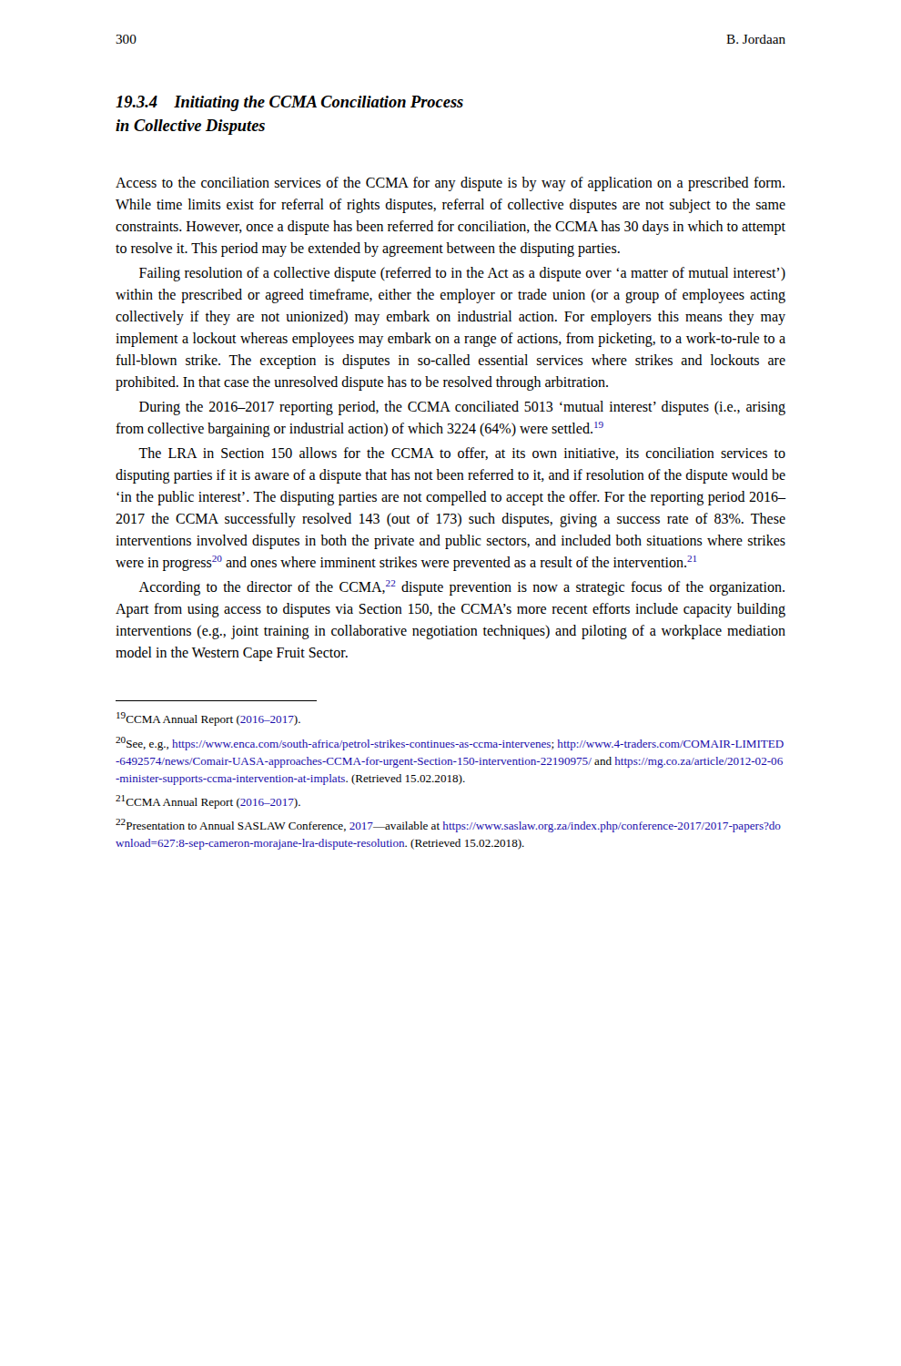300 B. Jordaan
19.3.4 Initiating the CCMA Conciliation Process
in Collective Disputes
Access to the conciliation services of the CCMA for any dispute is by way of application on a prescribed form. While time limits exist for referral of rights disputes, referral of collective disputes are not subject to the same constraints. However, once a dispute has been referred for conciliation, the CCMA has 30 days in which to attempt to resolve it. This period may be extended by agreement between the disputing parties.
Failing resolution of a collective dispute (referred to in the Act as a dispute over ‘a matter of mutual interest’) within the prescribed or agreed timeframe, either the employer or trade union (or a group of employees acting collectively if they are not unionized) may embark on industrial action. For employers this means they may implement a lockout whereas employees may embark on a range of actions, from picketing, to a work-to-rule to a full-blown strike. The exception is disputes in so-called essential services where strikes and lockouts are prohibited. In that case the unresolved dispute has to be resolved through arbitration.
During the 2016–2017 reporting period, the CCMA conciliated 5013 ‘mutual interest’ disputes (i.e., arising from collective bargaining or industrial action) of which 3224 (64%) were settled.19
The LRA in Section 150 allows for the CCMA to offer, at its own initiative, its conciliation services to disputing parties if it is aware of a dispute that has not been referred to it, and if resolution of the dispute would be ‘in the public interest’. The disputing parties are not compelled to accept the offer. For the reporting period 2016–2017 the CCMA successfully resolved 143 (out of 173) such disputes, giving a success rate of 83%. These interventions involved disputes in both the private and public sectors, and included both situations where strikes were in progress20 and ones where imminent strikes were prevented as a result of the intervention.21
According to the director of the CCMA,22 dispute prevention is now a strategic focus of the organization. Apart from using access to disputes via Section 150, the CCMA’s more recent efforts include capacity building interventions (e.g., joint training in collaborative negotiation techniques) and piloting of a workplace mediation model in the Western Cape Fruit Sector.
19CCMA Annual Report (2016–2017).
20See, e.g., https://www.enca.com/south-africa/petrol-strikes-continues-as-ccma-intervenes; http://www.4-traders.com/COMAIR-LIMITED-6492574/news/Comair-UASA-approaches-CCMA-for-urgent-Section-150-intervention-22190975/ and https://mg.co.za/article/2012-02-06-minister-supports-ccma-intervention-at-implats. (Retrieved 15.02.2018).
21CCMA Annual Report (2016–2017).
22Presentation to Annual SASLAW Conference, 2017—available at https://www.saslaw.org.za/index.php/conference-2017/2017-papers?download=627:8-sep-cameron-morajane-lra-dispute-resolution. (Retrieved 15.02.2018).